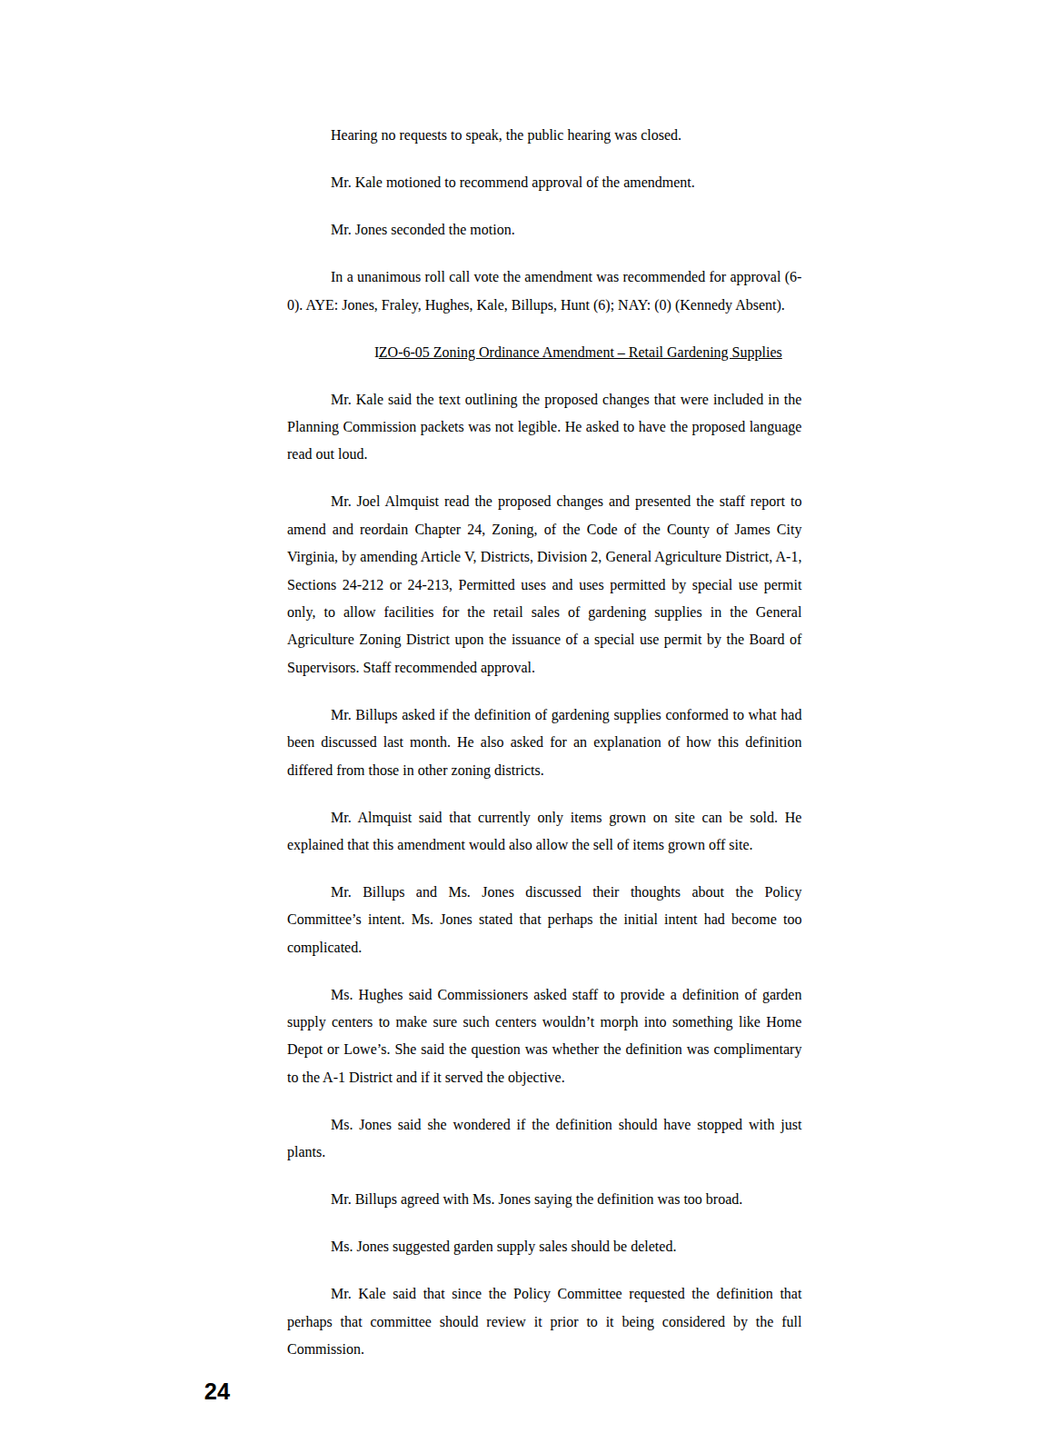Hearing no requests to speak, the public hearing was closed.
Mr. Kale motioned to recommend approval of the amendment.
Mr. Jones seconded the motion.
In a unanimous roll call vote the amendment was recommended for approval (6-0). AYE: Jones, Fraley, Hughes, Kale, Billups, Hunt (6); NAY: (0) (Kennedy Absent).
I. ZO-6-05 Zoning Ordinance Amendment – Retail Gardening Supplies
Mr. Kale said the text outlining the proposed changes that were included in the Planning Commission packets was not legible. He asked to have the proposed language read out loud.
Mr. Joel Almquist read the proposed changes and presented the staff report to amend and reordain Chapter 24, Zoning, of the Code of the County of James City Virginia, by amending Article V, Districts, Division 2, General Agriculture District, A-1, Sections 24-212 or 24-213, Permitted uses and uses permitted by special use permit only, to allow facilities for the retail sales of gardening supplies in the General Agriculture Zoning District upon the issuance of a special use permit by the Board of Supervisors. Staff recommended approval.
Mr. Billups asked if the definition of gardening supplies conformed to what had been discussed last month. He also asked for an explanation of how this definition differed from those in other zoning districts.
Mr. Almquist said that currently only items grown on site can be sold. He explained that this amendment would also allow the sell of items grown off site.
Mr. Billups and Ms. Jones discussed their thoughts about the Policy Committee’s intent. Ms. Jones stated that perhaps the initial intent had become too complicated.
Ms. Hughes said Commissioners asked staff to provide a definition of garden supply centers to make sure such centers wouldn’t morph into something like Home Depot or Lowe’s. She said the question was whether the definition was complimentary to the A-1 District and if it served the objective.
Ms. Jones said she wondered if the definition should have stopped with just plants.
Mr. Billups agreed with Ms. Jones saying the definition was too broad.
Ms. Jones suggested garden supply sales should be deleted.
Mr. Kale said that since the Policy Committee requested the definition that perhaps that committee should review it prior to it being considered by the full Commission.
24